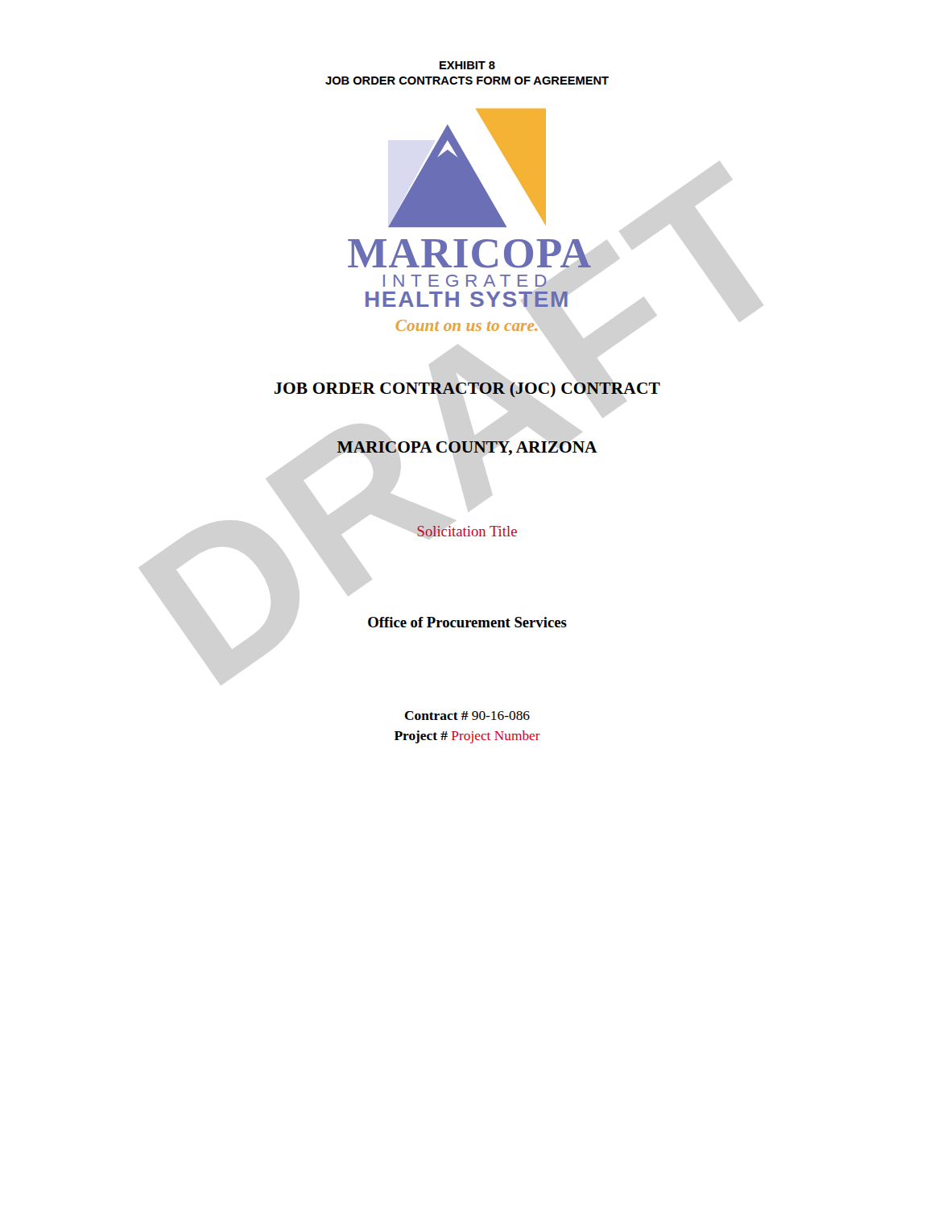DRAFT
EXHIBIT 8
JOB ORDER CONTRACTS FORM OF AGREEMENT
MARICOPA INTEGRATED HEALTH SYSTEM
Count on us to care.
JOB ORDER CONTRACTOR (JOC) CONTRACT
MARICOPA COUNTY, ARIZONA
Solicitation Title
Office of Procurement Services
Contract # 90-16-086
Project # Project Number